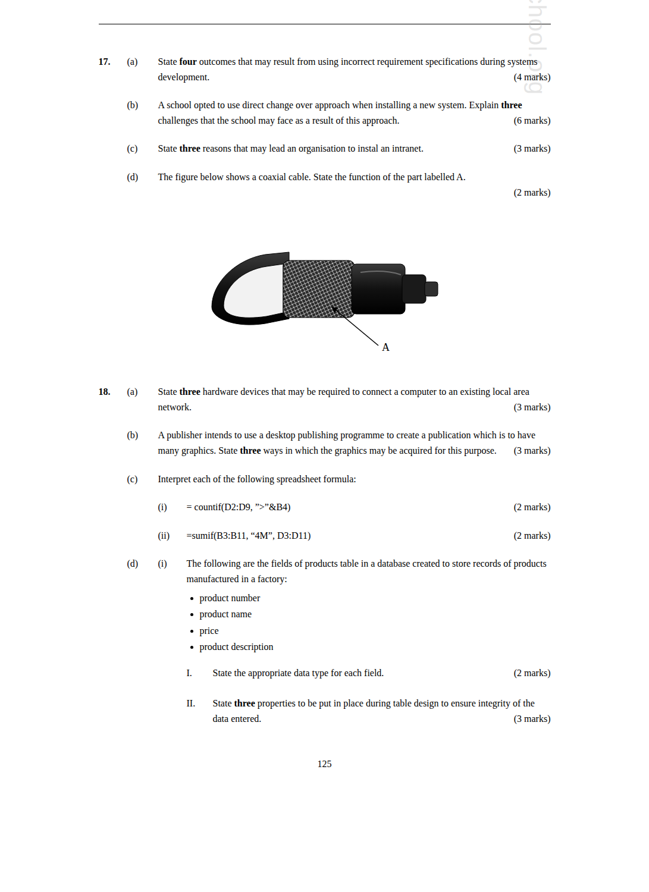Downloaded From https://atikaschool.org
17.
(a)
State four outcomes that may result from using incorrect requirement specifications during systems development. (4 marks)
(b)
A school opted to use direct change over approach when installing a new system. Explain three challenges that the school may face as a result of this approach. (6 marks)
(c)
State three reasons that may lead an organisation to instal an intranet. (3 marks)
(d)
The figure below shows a coaxial cable. State the function of the part labelled A.
(2 marks)
A
18.
(a)
State three hardware devices that may be required to connect a computer to an existing local area network. (3 marks)
(b)
A publisher intends to use a desktop publishing programme to create a publication which is to have many graphics. State three ways in which the graphics may be acquired for this purpose. (3 marks)
(c)
Interpret each of the following spreadsheet formula:
(i)
= countif(D2:D9, ”>”&B4) (2 marks)
(ii)
=sumif(B3:B11, “4M”, D3:D11) (2 marks)
(d)
(i)
The following are the fields of products table in a database created to store records of products manufactured in a factory:
product number
product name
price
product description
I.
State the appropriate data type for each field. (2 marks)
II.
State three properties to be put in place during table design to ensure integrity of the data entered. (3 marks)
125